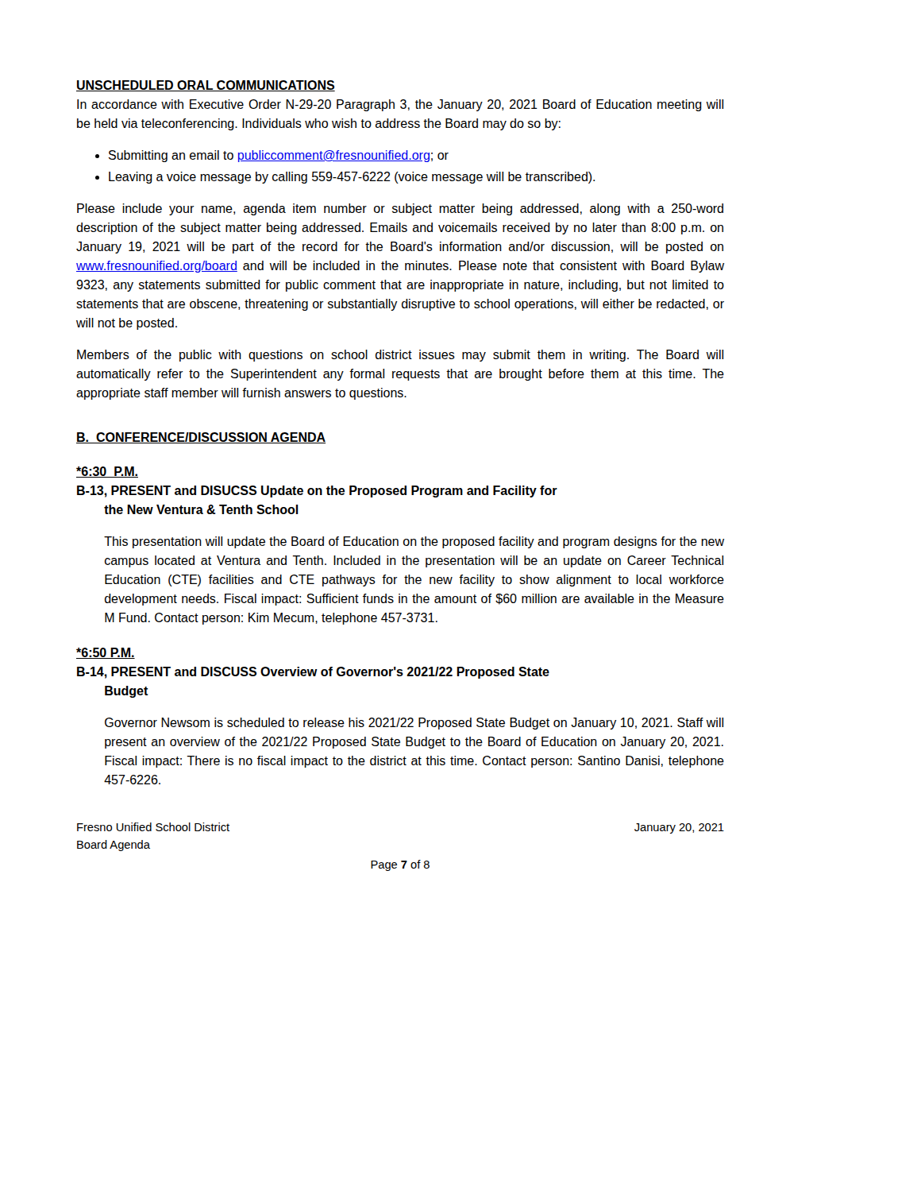UNSCHEDULED ORAL COMMUNICATIONS
In accordance with Executive Order N-29-20 Paragraph 3, the January 20, 2021 Board of Education meeting will be held via teleconferencing. Individuals who wish to address the Board may do so by:
Submitting an email to publiccomment@fresnounified.org; or
Leaving a voice message by calling 559-457-6222 (voice message will be transcribed).
Please include your name, agenda item number or subject matter being addressed, along with a 250-word description of the subject matter being addressed. Emails and voicemails received by no later than 8:00 p.m. on January 19, 2021 will be part of the record for the Board's information and/or discussion, will be posted on www.fresnounified.org/board and will be included in the minutes. Please note that consistent with Board Bylaw 9323, any statements submitted for public comment that are inappropriate in nature, including, but not limited to statements that are obscene, threatening or substantially disruptive to school operations, will either be redacted, or will not be posted.
Members of the public with questions on school district issues may submit them in writing. The Board will automatically refer to the Superintendent any formal requests that are brought before them at this time. The appropriate staff member will furnish answers to questions.
B. CONFERENCE/DISCUSSION AGENDA
*6:30 P.M.
B-13, PRESENT and DISUCSS Update on the Proposed Program and Facility for
the New Ventura & Tenth School
This presentation will update the Board of Education on the proposed facility and program designs for the new campus located at Ventura and Tenth. Included in the presentation will be an update on Career Technical Education (CTE) facilities and CTE pathways for the new facility to show alignment to local workforce development needs. Fiscal impact: Sufficient funds in the amount of $60 million are available in the Measure M Fund. Contact person: Kim Mecum, telephone 457-3731.
*6:50 P.M.
B-14, PRESENT and DISCUSS Overview of Governor's 2021/22 Proposed State
Budget
Governor Newsom is scheduled to release his 2021/22 Proposed State Budget on January 10, 2021. Staff will present an overview of the 2021/22 Proposed State Budget to the Board of Education on January 20, 2021. Fiscal impact: There is no fiscal impact to the district at this time. Contact person: Santino Danisi, telephone 457-6226.
Fresno Unified School District January 20, 2021
Board Agenda
Page 7 of 8